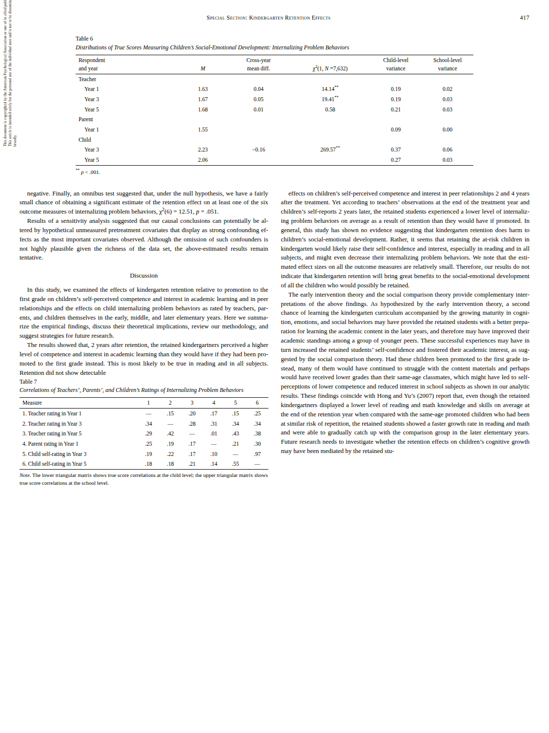This document is copyrighted by the American Psychological Association or one of its allied publishers.
This article is intended solely for the personal use of the individual user and is not to be disseminated broadly.
Special Section: Kindergarten Retention Effects
417
Table 6 Distributions of True Scores Measuring Children’s Social-Emotional Development: Internalizing Problem Behaviors
| Respondent and year | M | Cross-year mean diff. | χ 2 (1, N =7,632) | Child-level variance | School-level variance |
| --- | --- | --- | --- | --- | --- |
| Teacher | | | | | |
| Year 1 | 1.63 | 0.04 | 14.14 ** | 0.19 | 0.02 |
| Year 3 | 1.67 | 0.05 | 19.41 ** | 0.19 | 0.03 |
| Year 5 | 1.68 | 0.01 | 0.58 | 0.21 | 0.03 |
| Parent | | | | | |
| Year 1 | 1.55 | | | 0.09 | 0.00 |
| Child | | | | | |
| Year 3 | 2.23 | −0.16 | 269.57 ** | 0.37 | 0.06 |
| Year 5 | 2.06 | | | 0.27 | 0.03 |
** p < .001.
negative. Finally, an omnibus test suggested that, under the null hypothesis, we have a fairly small chance of obtaining a significant estimate of the retention effect on at least one of the six outcome measures of internalizing problem behaviors, χ2(6) = 12.51, p = .051.
Results of a sensitivity analysis suggested that our causal conclusions can potentially be altered by hypothetical unmeasured pretreatment covariates that display as strong confounding effects as the most important covariates observed. Although the omission of such confounders is not highly plausible given the richness of the data set, the above-estimated results remain tentative.
Discussion
In this study, we examined the effects of kindergarten retention relative to promotion to the first grade on children’s self-perceived competence and interest in academic learning and in peer relationships and the effects on child internalizing problem behaviors as rated by teachers, parents, and children themselves in the early, middle, and later elementary years. Here we summarize the empirical findings, discuss their theoretical implications, review our methodology, and suggest strategies for future research.
The results showed that, 2 years after retention, the retained kindergartners perceived a higher level of competence and interest in academic learning than they would have if they had been promoted to the first grade instead. This is most likely to be true in reading and in all subjects. Retention did not show detectable
Table 7 Correlations of Teachers’, Parents’, and Children’s Ratings of Internalizing Problem Behaviors
| Measure | 1 | 2 | 3 | 4 | 5 | 6 |
| --- | --- | --- | --- | --- | --- | --- |
| 1. Teacher rating in Year 1 | — | .15 | .20 | .17 | .15 | .25 |
| 2. Teacher rating in Year 3 | .34 | — | .28 | .31 | .34 | .34 |
| 3. Teacher rating in Year 5 | .29 | .42 | — | .01 | .43 | .38 |
| 4. Parent rating in Year 1 | .25 | .19 | .17 | — | .21 | .30 |
| 5. Child self-rating in Year 3 | .19 | .22 | .17 | .10 | — | .97 |
| 6. Child self-rating in Year 5 | .18 | .18 | .21 | .14 | .55 | — |
Note. The lower triangular matrix shows true score correlations at the child level; the upper triangular matrix shows true score correlations at the school level.
effects on children’s self-perceived competence and interest in peer relationships 2 and 4 years after the treatment. Yet according to teachers’ observations at the end of the treatment year and children’s self-reports 2 years later, the retained students experienced a lower level of internalizing problem behaviors on average as a result of retention than they would have if promoted. In general, this study has shown no evidence suggesting that kindergarten retention does harm to children’s social-emotional development. Rather, it seems that retaining the at-risk children in kindergarten would likely raise their self-confidence and interest, especially in reading and in all subjects, and might even decrease their internalizing problem behaviors. We note that the estimated effect sizes on all the outcome measures are relatively small. Therefore, our results do not indicate that kindergarten retention will bring great benefits to the social-emotional development of all the children who would possibly be retained.
The early intervention theory and the social comparison theory provide complementary interpretations of the above findings. As hypothesized by the early intervention theory, a second chance of learning the kindergarten curriculum accompanied by the growing maturity in cognition, emotions, and social behaviors may have provided the retained students with a better preparation for learning the academic content in the later years, and therefore may have improved their academic standings among a group of younger peers. These successful experiences may have in turn increased the retained students’ self-confidence and fostered their academic interest, as suggested by the social comparison theory. Had these children been promoted to the first grade instead, many of them would have continued to struggle with the content materials and perhaps would have received lower grades than their same-age classmates, which might have led to self-perceptions of lower competence and reduced interest in school subjects as shown in our analytic results. These findings coincide with Hong and Yu’s (2007) report that, even though the retained kindergartners displayed a lower level of reading and math knowledge and skills on average at the end of the retention year when compared with the same-age promoted children who had been at similar risk of repetition, the retained students showed a faster growth rate in reading and math and were able to gradually catch up with the comparison group in the later elementary years. Future research needs to investigate whether the retention effects on children’s cognitive growth may have been mediated by the retained stu-